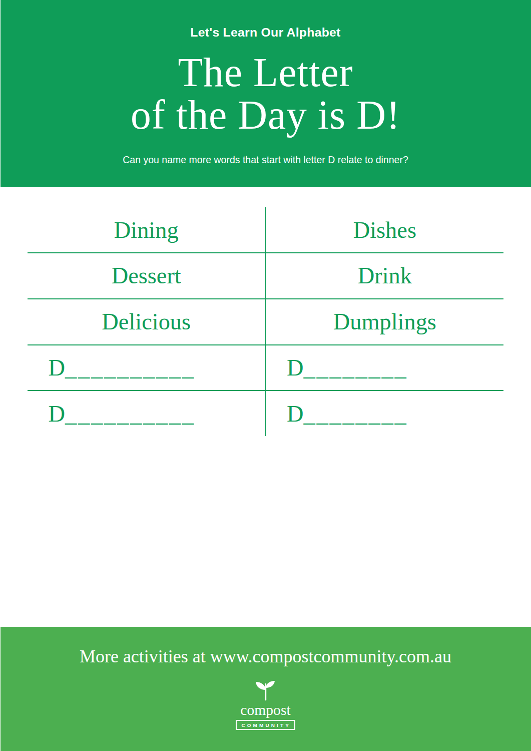Let's Learn Our Alphabet
The Letter
of the Day is D!
Can you name more words that start with letter D relate to dinner?
| Dining | Dishes |
| Dessert | Drink |
| Delicious | Dumplings |
| D __________ | D ________ |
| D __________ | D ________ |
More activities at www.compostcommunity.com.au
compost COMMUNITY